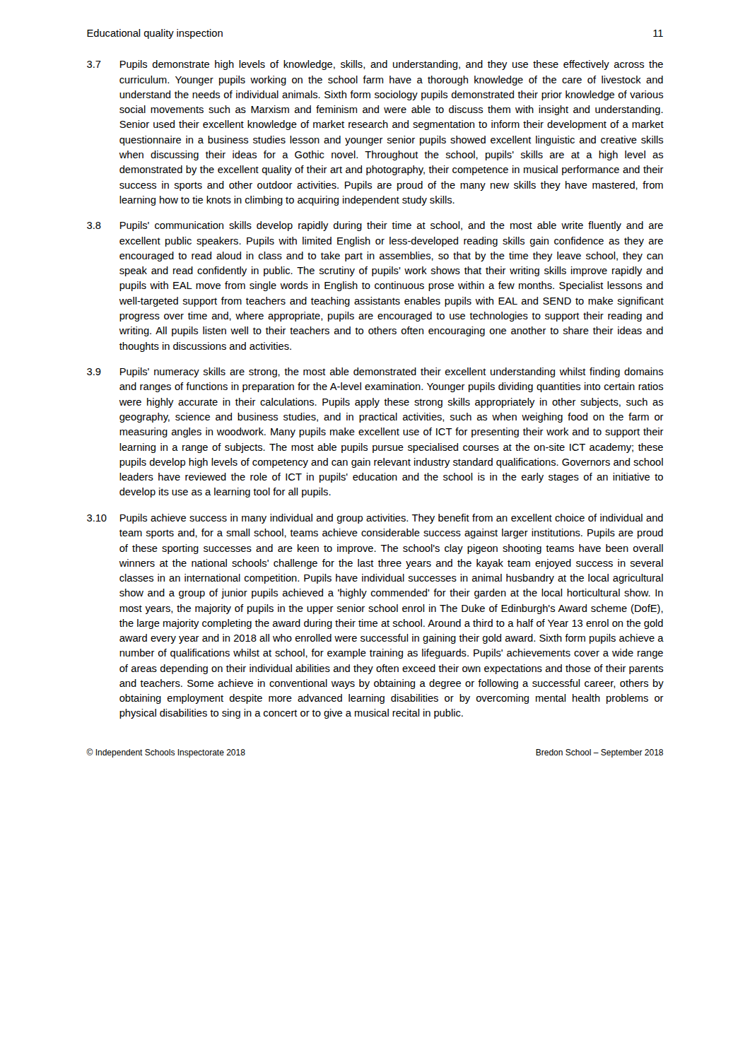Educational quality inspection 11
3.7 Pupils demonstrate high levels of knowledge, skills, and understanding, and they use these effectively across the curriculum. Younger pupils working on the school farm have a thorough knowledge of the care of livestock and understand the needs of individual animals. Sixth form sociology pupils demonstrated their prior knowledge of various social movements such as Marxism and feminism and were able to discuss them with insight and understanding. Senior used their excellent knowledge of market research and segmentation to inform their development of a market questionnaire in a business studies lesson and younger senior pupils showed excellent linguistic and creative skills when discussing their ideas for a Gothic novel. Throughout the school, pupils' skills are at a high level as demonstrated by the excellent quality of their art and photography, their competence in musical performance and their success in sports and other outdoor activities. Pupils are proud of the many new skills they have mastered, from learning how to tie knots in climbing to acquiring independent study skills.
3.8 Pupils' communication skills develop rapidly during their time at school, and the most able write fluently and are excellent public speakers. Pupils with limited English or less-developed reading skills gain confidence as they are encouraged to read aloud in class and to take part in assemblies, so that by the time they leave school, they can speak and read confidently in public. The scrutiny of pupils' work shows that their writing skills improve rapidly and pupils with EAL move from single words in English to continuous prose within a few months. Specialist lessons and well-targeted support from teachers and teaching assistants enables pupils with EAL and SEND to make significant progress over time and, where appropriate, pupils are encouraged to use technologies to support their reading and writing. All pupils listen well to their teachers and to others often encouraging one another to share their ideas and thoughts in discussions and activities.
3.9 Pupils' numeracy skills are strong, the most able demonstrated their excellent understanding whilst finding domains and ranges of functions in preparation for the A-level examination. Younger pupils dividing quantities into certain ratios were highly accurate in their calculations. Pupils apply these strong skills appropriately in other subjects, such as geography, science and business studies, and in practical activities, such as when weighing food on the farm or measuring angles in woodwork. Many pupils make excellent use of ICT for presenting their work and to support their learning in a range of subjects. The most able pupils pursue specialised courses at the on-site ICT academy; these pupils develop high levels of competency and can gain relevant industry standard qualifications. Governors and school leaders have reviewed the role of ICT in pupils' education and the school is in the early stages of an initiative to develop its use as a learning tool for all pupils.
3.10 Pupils achieve success in many individual and group activities. They benefit from an excellent choice of individual and team sports and, for a small school, teams achieve considerable success against larger institutions. Pupils are proud of these sporting successes and are keen to improve. The school's clay pigeon shooting teams have been overall winners at the national schools' challenge for the last three years and the kayak team enjoyed success in several classes in an international competition. Pupils have individual successes in animal husbandry at the local agricultural show and a group of junior pupils achieved a 'highly commended' for their garden at the local horticultural show. In most years, the majority of pupils in the upper senior school enrol in The Duke of Edinburgh's Award scheme (DofE), the large majority completing the award during their time at school. Around a third to a half of Year 13 enrol on the gold award every year and in 2018 all who enrolled were successful in gaining their gold award. Sixth form pupils achieve a number of qualifications whilst at school, for example training as lifeguards. Pupils' achievements cover a wide range of areas depending on their individual abilities and they often exceed their own expectations and those of their parents and teachers. Some achieve in conventional ways by obtaining a degree or following a successful career, others by obtaining employment despite more advanced learning disabilities or by overcoming mental health problems or physical disabilities to sing in a concert or to give a musical recital in public.
© Independent Schools Inspectorate 2018 Bredon School – September 2018